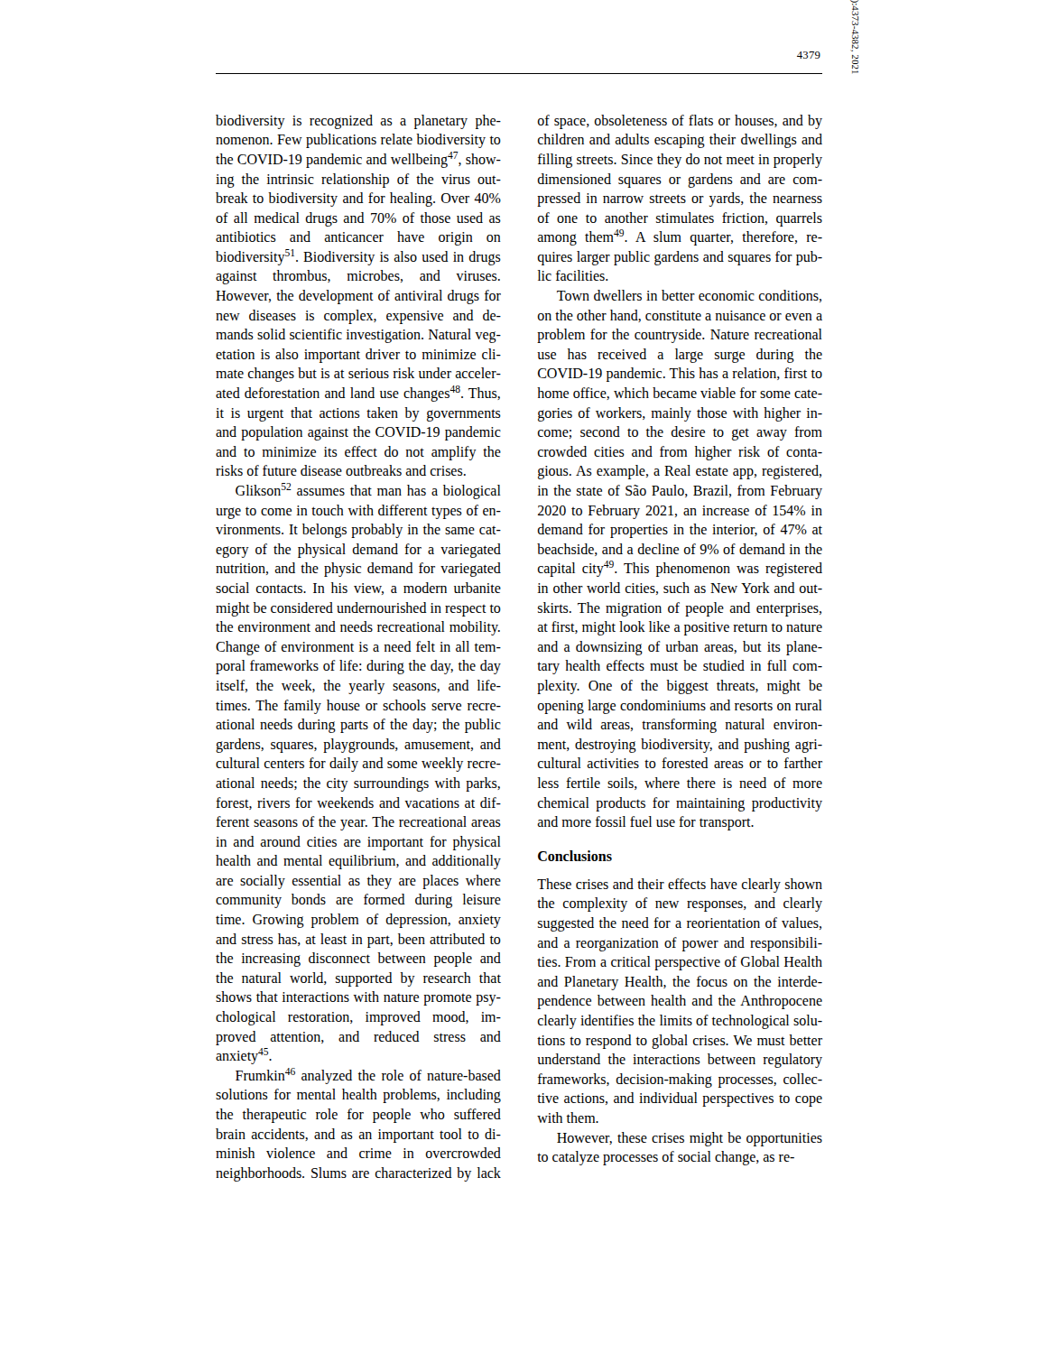4379
Ciência & Saúde Coletiva, 26(10):4373-4382, 2021
biodiversity is recognized as a planetary phenomenon. Few publications relate biodiversity to the COVID-19 pandemic and wellbeing47, showing the intrinsic relationship of the virus outbreak to biodiversity and for healing. Over 40% of all medical drugs and 70% of those used as antibiotics and anticancer have origin on biodiversity51. Biodiversity is also used in drugs against thrombus, microbes, and viruses. However, the development of antiviral drugs for new diseases is complex, expensive and demands solid scientific investigation. Natural vegetation is also important driver to minimize climate changes but is at serious risk under accelerated deforestation and land use changes48. Thus, it is urgent that actions taken by governments and population against the COVID-19 pandemic and to minimize its effect do not amplify the risks of future disease outbreaks and crises.
Glikson52 assumes that man has a biological urge to come in touch with different types of environments. It belongs probably in the same category of the physical demand for a variegated nutrition, and the physic demand for variegated social contacts. In his view, a modern urbanite might be considered undernourished in respect to the environment and needs recreational mobility. Change of environment is a need felt in all temporal frameworks of life: during the day, the day itself, the week, the yearly seasons, and lifetimes. The family house or schools serve recreational needs during parts of the day; the public gardens, squares, playgrounds, amusement, and cultural centers for daily and some weekly recreational needs; the city surroundings with parks, forest, rivers for weekends and vacations at different seasons of the year. The recreational areas in and around cities are important for physical health and mental equilibrium, and additionally are socially essential as they are places where community bonds are formed during leisure time. Growing problem of depression, anxiety and stress has, at least in part, been attributed to the increasing disconnect between people and the natural world, supported by research that shows that interactions with nature promote psychological restoration, improved mood, improved attention, and reduced stress and anxiety45.
Frumkin46 analyzed the role of nature-based solutions for mental health problems, including the therapeutic role for people who suffered brain accidents, and as an important tool to diminish violence and crime in overcrowded neighborhoods. Slums are characterized by lack of space, obsoleteness of flats or houses, and by children and adults escaping their dwellings and filling streets. Since they do not meet in properly dimensioned squares or gardens and are compressed in narrow streets or yards, the nearness of one to another stimulates friction, quarrels among them49. A slum quarter, therefore, requires larger public gardens and squares for public facilities.
Town dwellers in better economic conditions, on the other hand, constitute a nuisance or even a problem for the countryside. Nature recreational use has received a large surge during the COVID-19 pandemic. This has a relation, first to home office, which became viable for some categories of workers, mainly those with higher income; second to the desire to get away from crowded cities and from higher risk of contagious. As example, a Real estate app, registered, in the state of São Paulo, Brazil, from February 2020 to February 2021, an increase of 154% in demand for properties in the interior, of 47% at beachside, and a decline of 9% of demand in the capital city49. This phenomenon was registered in other world cities, such as New York and outskirts. The migration of people and enterprises, at first, might look like a positive return to nature and a downsizing of urban areas, but its planetary health effects must be studied in full complexity. One of the biggest threats, might be opening large condominiums and resorts on rural and wild areas, transforming natural environment, destroying biodiversity, and pushing agricultural activities to forested areas or to farther less fertile soils, where there is need of more chemical products for maintaining productivity and more fossil fuel use for transport.
Conclusions
These crises and their effects have clearly shown the complexity of new responses, and clearly suggested the need for a reorientation of values, and a reorganization of power and responsibilities. From a critical perspective of Global Health and Planetary Health, the focus on the interdependence between health and the Anthropocene clearly identifies the limits of technological solutions to respond to global crises. We must better understand the interactions between regulatory frameworks, decision-making processes, collective actions, and individual perspectives to cope with them.
However, these crises might be opportunities to catalyze processes of social change, as re-